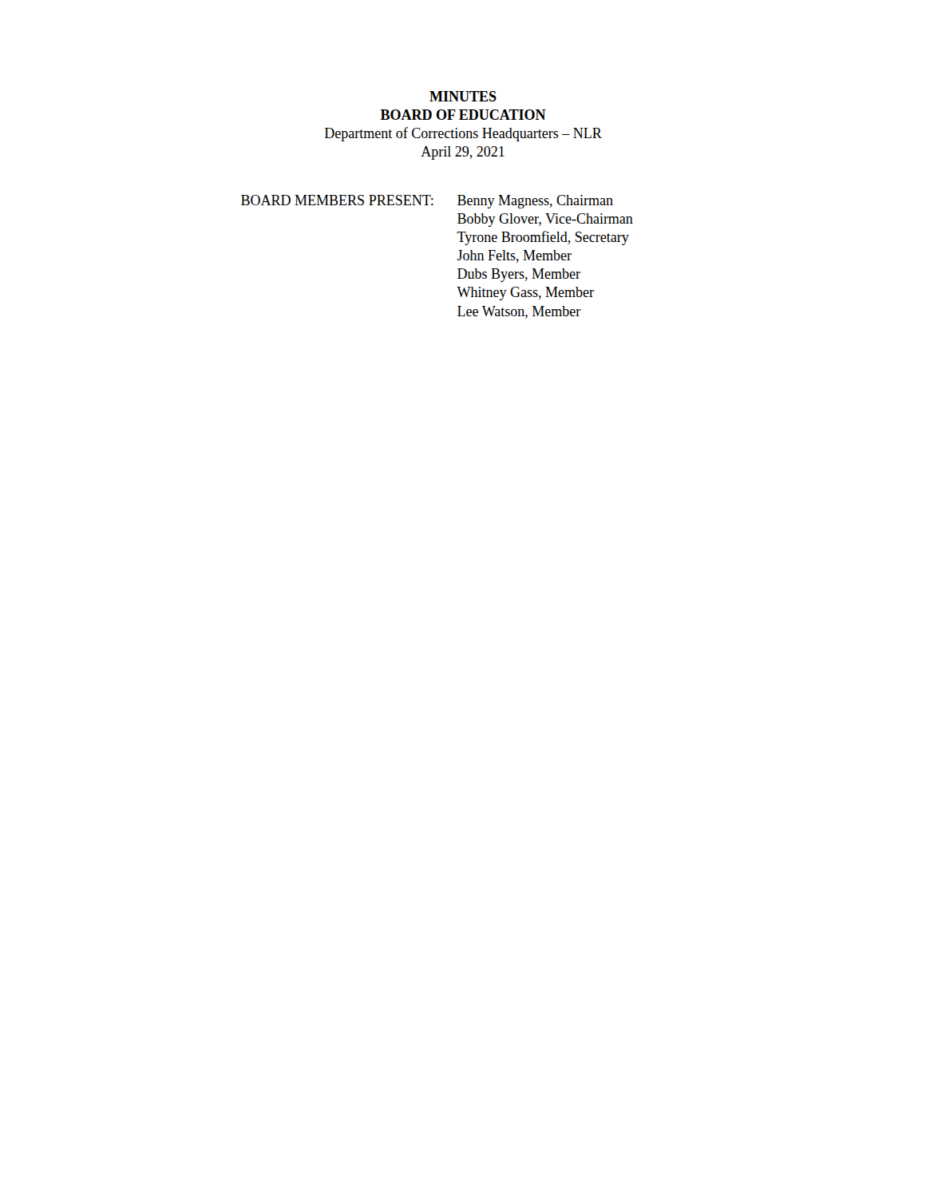MINUTES BOARD OF EDUCATION Department of Corrections Headquarters – NLR April 29, 2021
BOARD MEMBERS PRESENT:
Benny Magness, Chairman
Bobby Glover, Vice-Chairman
Tyrone Broomfield, Secretary
John Felts, Member
Dubs Byers, Member
Whitney Gass, Member
Lee Watson, Member